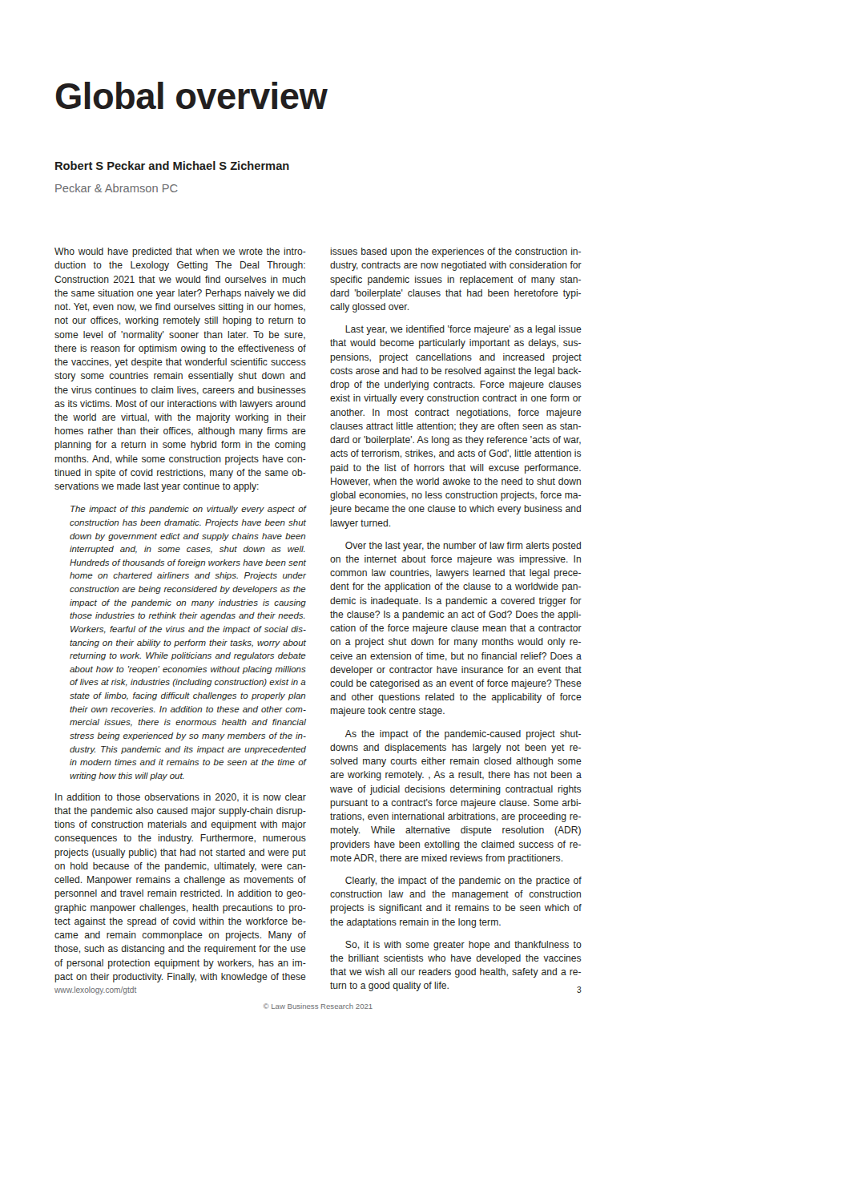Global overview
Robert S Peckar and Michael S Zicherman
Peckar & Abramson PC
Who would have predicted that when we wrote the introduction to the Lexology Getting The Deal Through: Construction 2021 that we would find ourselves in much the same situation one year later? Perhaps naively we did not. Yet, even now, we find ourselves sitting in our homes, not our offices, working remotely still hoping to return to some level of 'normality' sooner than later. To be sure, there is reason for optimism owing to the effectiveness of the vaccines, yet despite that wonderful scientific success story some countries remain essentially shut down and the virus continues to claim lives, careers and businesses as its victims. Most of our interactions with lawyers around the world are virtual, with the majority working in their homes rather than their offices, although many firms are planning for a return in some hybrid form in the coming months. And, while some construction projects have continued in spite of covid restrictions, many of the same observations we made last year continue to apply:
The impact of this pandemic on virtually every aspect of construction has been dramatic. Projects have been shut down by government edict and supply chains have been interrupted and, in some cases, shut down as well. Hundreds of thousands of foreign workers have been sent home on chartered airliners and ships. Projects under construction are being reconsidered by developers as the impact of the pandemic on many industries is causing those industries to rethink their agendas and their needs. Workers, fearful of the virus and the impact of social distancing on their ability to perform their tasks, worry about returning to work. While politicians and regulators debate about how to 'reopen' economies without placing millions of lives at risk, industries (including construction) exist in a state of limbo, facing difficult challenges to properly plan their own recoveries. In addition to these and other commercial issues, there is enormous health and financial stress being experienced by so many members of the industry. This pandemic and its impact are unprecedented in modern times and it remains to be seen at the time of writing how this will play out.
In addition to those observations in 2020, it is now clear that the pandemic also caused major supply-chain disruptions of construction materials and equipment with major consequences to the industry. Furthermore, numerous projects (usually public) that had not started and were put on hold because of the pandemic, ultimately, were cancelled. Manpower remains a challenge as movements of personnel and travel remain restricted. In addition to geographic manpower challenges, health precautions to protect against the spread of covid within the workforce became and remain commonplace on projects. Many of those, such as distancing and the requirement for the use of personal protection equipment by workers, has an impact on their productivity. Finally, with knowledge of these issues based upon the experiences of the construction industry, contracts are now negotiated with consideration for specific pandemic issues in replacement of many standard 'boilerplate' clauses that had been heretofore typically glossed over.
Last year, we identified 'force majeure' as a legal issue that would become particularly important as delays, suspensions, project cancellations and increased project costs arose and had to be resolved against the legal backdrop of the underlying contracts. Force majeure clauses exist in virtually every construction contract in one form or another. In most contract negotiations, force majeure clauses attract little attention; they are often seen as standard or 'boilerplate'. As long as they reference 'acts of war, acts of terrorism, strikes, and acts of God', little attention is paid to the list of horrors that will excuse performance. However, when the world awoke to the need to shut down global economies, no less construction projects, force majeure became the one clause to which every business and lawyer turned.
Over the last year, the number of law firm alerts posted on the internet about force majeure was impressive. In common law countries, lawyers learned that legal precedent for the application of the clause to a worldwide pandemic is inadequate. Is a pandemic a covered trigger for the clause? Is a pandemic an act of God? Does the application of the force majeure clause mean that a contractor on a project shut down for many months would only receive an extension of time, but no financial relief? Does a developer or contractor have insurance for an event that could be categorised as an event of force majeure? These and other questions related to the applicability of force majeure took centre stage.
As the impact of the pandemic-caused project shutdowns and displacements has largely not been yet resolved many courts either remain closed although some are working remotely. , As a result, there has not been a wave of judicial decisions determining contractual rights pursuant to a contract's force majeure clause. Some arbitrations, even international arbitrations, are proceeding remotely. While alternative dispute resolution (ADR) providers have been extolling the claimed success of remote ADR, there are mixed reviews from practitioners.
Clearly, the impact of the pandemic on the practice of construction law and the management of construction projects is significant and it remains to be seen which of the adaptations remain in the long term.
So, it is with some greater hope and thankfulness to the brilliant scientists who have developed the vaccines that we wish all our readers good health, safety and a return to a good quality of life.
www.lexology.com/gtdt 3
© Law Business Research 2021